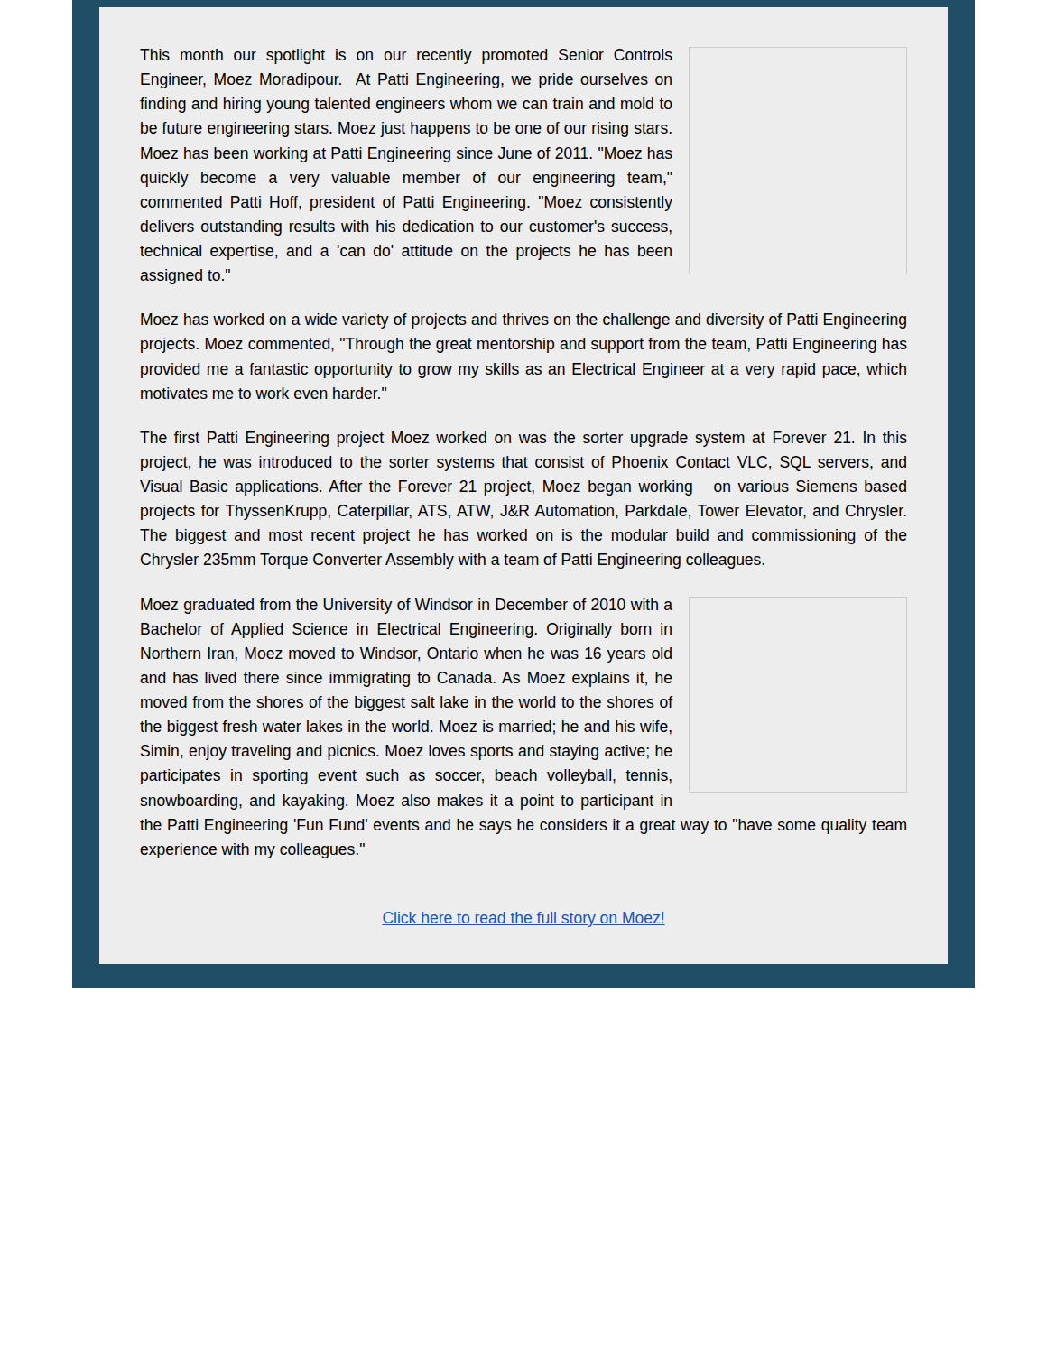This month our spotlight is on our recently promoted Senior Controls Engineer, Moez Moradipour. At Patti Engineering, we pride ourselves on finding and hiring young talented engineers whom we can train and mold to be future engineering stars. Moez just happens to be one of our rising stars. Moez has been working at Patti Engineering since June of 2011. "Moez has quickly become a very valuable member of our engineering team," commented Patti Hoff, president of Patti Engineering. "Moez consistently delivers outstanding results with his dedication to our customer's success, technical expertise, and a 'can do' attitude on the projects he has been assigned to."
Moez has worked on a wide variety of projects and thrives on the challenge and diversity of Patti Engineering projects. Moez commented, "Through the great mentorship and support from the team, Patti Engineering has provided me a fantastic opportunity to grow my skills as an Electrical Engineer at a very rapid pace, which motivates me to work even harder."
The first Patti Engineering project Moez worked on was the sorter upgrade system at Forever 21. In this project, he was introduced to the sorter systems that consist of Phoenix Contact VLC, SQL servers, and Visual Basic applications. After the Forever 21 project, Moez began working on various Siemens based projects for ThyssenKrupp, Caterpillar, ATS, ATW, J&R Automation, Parkdale, Tower Elevator, and Chrysler. The biggest and most recent project he has worked on is the modular build and commissioning of the Chrysler 235mm Torque Converter Assembly with a team of Patti Engineering colleagues.
Moez graduated from the University of Windsor in December of 2010 with a Bachelor of Applied Science in Electrical Engineering. Originally born in Northern Iran, Moez moved to Windsor, Ontario when he was 16 years old and has lived there since immigrating to Canada. As Moez explains it, he moved from the shores of the biggest salt lake in the world to the shores of the biggest fresh water lakes in the world. Moez is married; he and his wife, Simin, enjoy traveling and picnics. Moez loves sports and staying active; he participates in sporting event such as soccer, beach volleyball, tennis, snowboarding, and kayaking. Moez also makes it a point to participant in the Patti Engineering 'Fun Fund' events and he says he considers it a great way to "have some quality team experience with my colleagues."
Click here to read the full story on Moez!